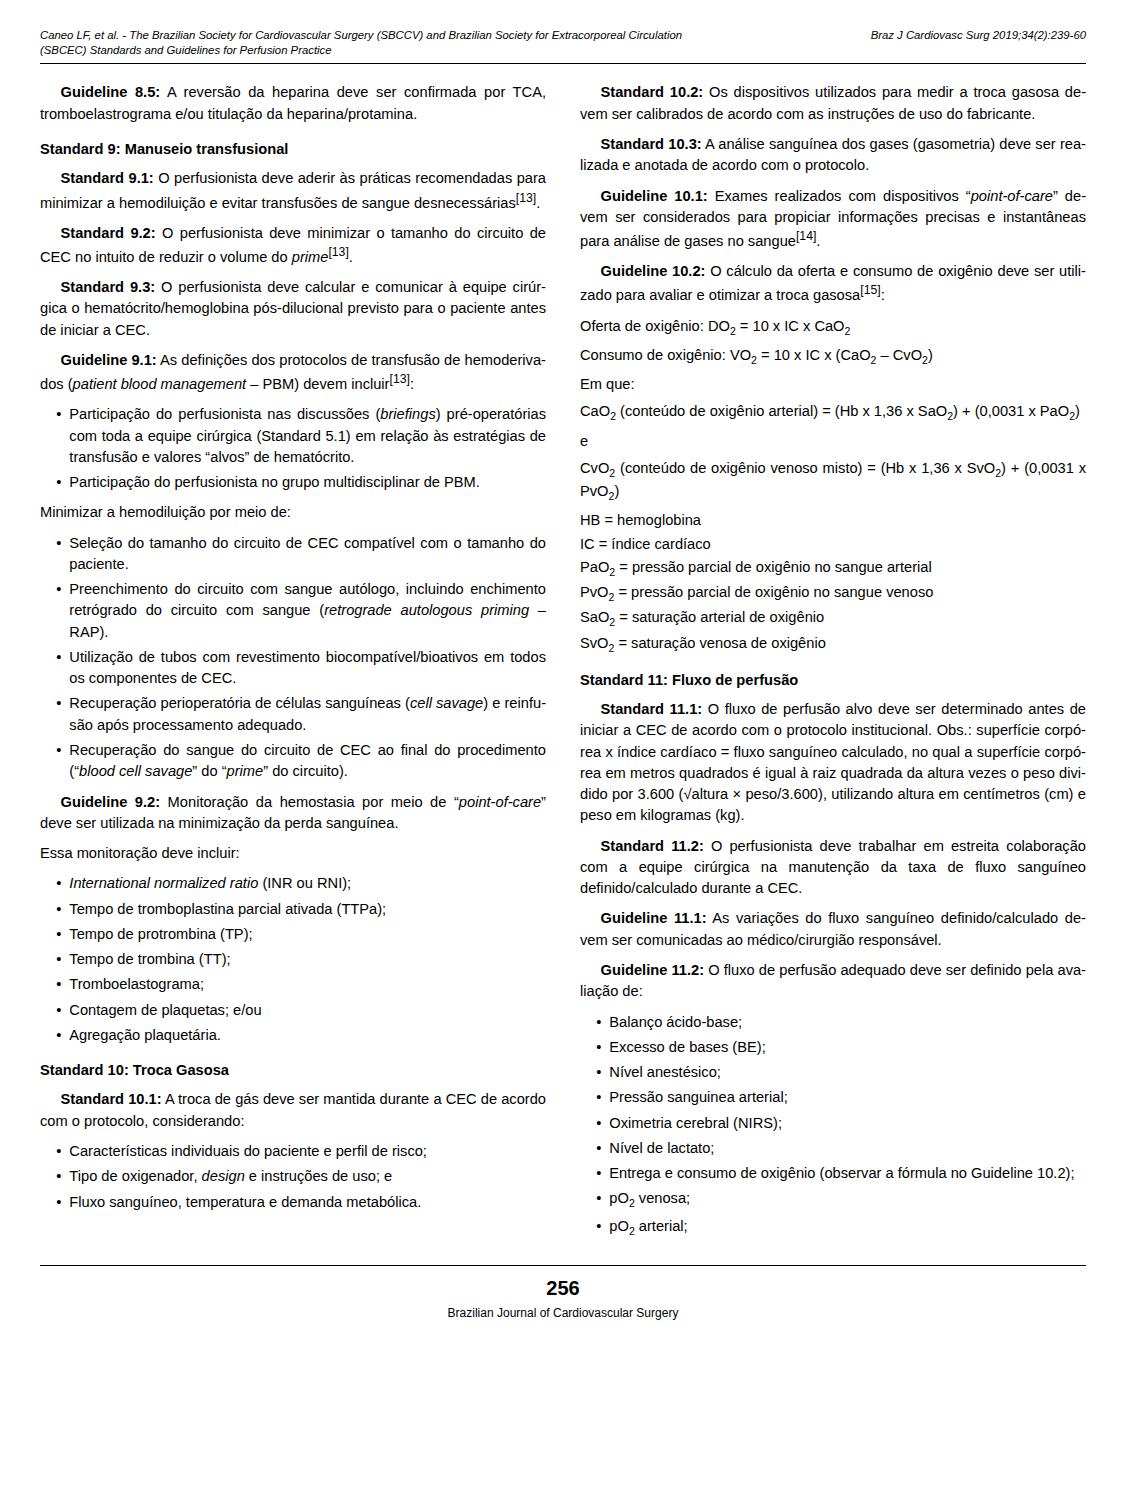Caneo LF, et al. - The Brazilian Society for Cardiovascular Surgery (SBCCV) and Brazilian Society for Extracorporeal Circulation (SBCEC) Standards and Guidelines for Perfusion Practice
Braz J Cardiovasc Surg 2019;34(2):239-60
Guideline 8.5: A reversão da heparina deve ser confirmada por TCA, tromboelastrograma e/ou titulação da heparina/protamina.
Standard 9: Manuseio transfusional
Standard 9.1: O perfusionista deve aderir às práticas recomendadas para minimizar a hemodiluição e evitar transfusões de sangue desnecessárias[13].
Standard 9.2: O perfusionista deve minimizar o tamanho do circuito de CEC no intuito de reduzir o volume do prime[13].
Standard 9.3: O perfusionista deve calcular e comunicar à equipe cirúrgica o hematócrito/hemoglobina pós-dilucional previsto para o paciente antes de iniciar a CEC.
Guideline 9.1: As definições dos protocolos de transfusão de hemoderivados (patient blood management – PBM) devem incluir[13]:
Participação do perfusionista nas discussões (briefings) pré-operatórias com toda a equipe cirúrgica (Standard 5.1) em relação às estratégias de transfusão e valores “alvos” de hematócrito.
Participação do perfusionista no grupo multidisciplinar de PBM.
Minimizar a hemodiluição por meio de:
Seleção do tamanho do circuito de CEC compatível com o tamanho do paciente.
Preenchimento do circuito com sangue autólogo, incluindo enchimento retrógrado do circuito com sangue (retrograde autologous priming – RAP).
Utilização de tubos com revestimento biocompatível/bioativos em todos os componentes de CEC.
Recuperação perioperatória de células sanguíneas (cell savage) e reinfusão após processamento adequado.
Recuperação do sangue do circuito de CEC ao final do procedimento (“blood cell savage” do “prime” do circuito).
Guideline 9.2: Monitoração da hemostasia por meio de “point-of-care” deve ser utilizada na minimização da perda sanguínea.
Essa monitoração deve incluir:
International normalized ratio (INR ou RNI);
Tempo de tromboplastina parcial ativada (TTPa);
Tempo de protrombina (TP);
Tempo de trombina (TT);
Tromboelastograma;
Contagem de plaquetas; e/ou
Agregação plaquetária.
Standard 10: Troca Gasosa
Standard 10.1: A troca de gás deve ser mantida durante a CEC de acordo com o protocolo, considerando:
Características individuais do paciente e perfil de risco;
Tipo de oxigenador, design e instruções de uso; e
Fluxo sanguíneo, temperatura e demanda metabólica.
Standard 10.2: Os dispositivos utilizados para medir a troca gasosa devem ser calibrados de acordo com as instruções de uso do fabricante.
Standard 10.3: A análise sanguínea dos gases (gasometria) deve ser realizada e anotada de acordo com o protocolo.
Guideline 10.1: Exames realizados com dispositivos “point-of-care” devem ser considerados para propiciar informações precisas e instantâneas para análise de gases no sangue[14].
Guideline 10.2: O cálculo da oferta e consumo de oxigênio deve ser utilizado para avaliar e otimizar a troca gasosa[15]:
Oferta de oxigênio: DO2 = 10 x IC x CaO2
Consumo de oxigênio: VO2 = 10 x IC x (CaO2 – CvO2)
Em que:
CaO2 (conteúdo de oxigênio arterial) = (Hb x 1,36 x SaO2) + (0,0031 x PaO2)
e
CvO2 (conteúdo de oxigênio venoso misto) = (Hb x 1,36 x SvO2) + (0,0031 x PvO2)
HB = hemoglobina
IC = índice cardíaco
PaO2 = pressão parcial de oxigênio no sangue arterial
PvO2 = pressão parcial de oxigênio no sangue venoso
SaO2 = saturação arterial de oxigênio
SvO2 = saturação venosa de oxigênio
Standard 11: Fluxo de perfusão
Standard 11.1: O fluxo de perfusão alvo deve ser determinado antes de iniciar a CEC de acordo com o protocolo institucional. Obs.: superfície corpórea x índice cardíaco = fluxo sanguíneo calculado, no qual a superfície corpórea em metros quadrados é igual à raiz quadrada da altura vezes o peso dividido por 3.600 (√altura × peso/3.600), utilizando altura em centímetros (cm) e peso em kilogramas (kg).
Standard 11.2: O perfusionista deve trabalhar em estreita colaboração com a equipe cirúrgica na manutenção da taxa de fluxo sanguíneo definido/calculado durante a CEC.
Guideline 11.1: As variações do fluxo sanguíneo definido/calculado devem ser comunicadas ao médico/cirurgião responsável.
Guideline 11.2: O fluxo de perfusão adequado deve ser definido pela avaliação de:
Balanço ácido-base;
Excesso de bases (BE);
Nível anestésico;
Pressão sanguinea arterial;
Oximetria cerebral (NIRS);
Nível de lactato;
Entrega e consumo de oxigênio (observar a fórmula no Guideline 10.2);
pO2 venosa;
pO2 arterial;
256 Brazilian Journal of Cardiovascular Surgery